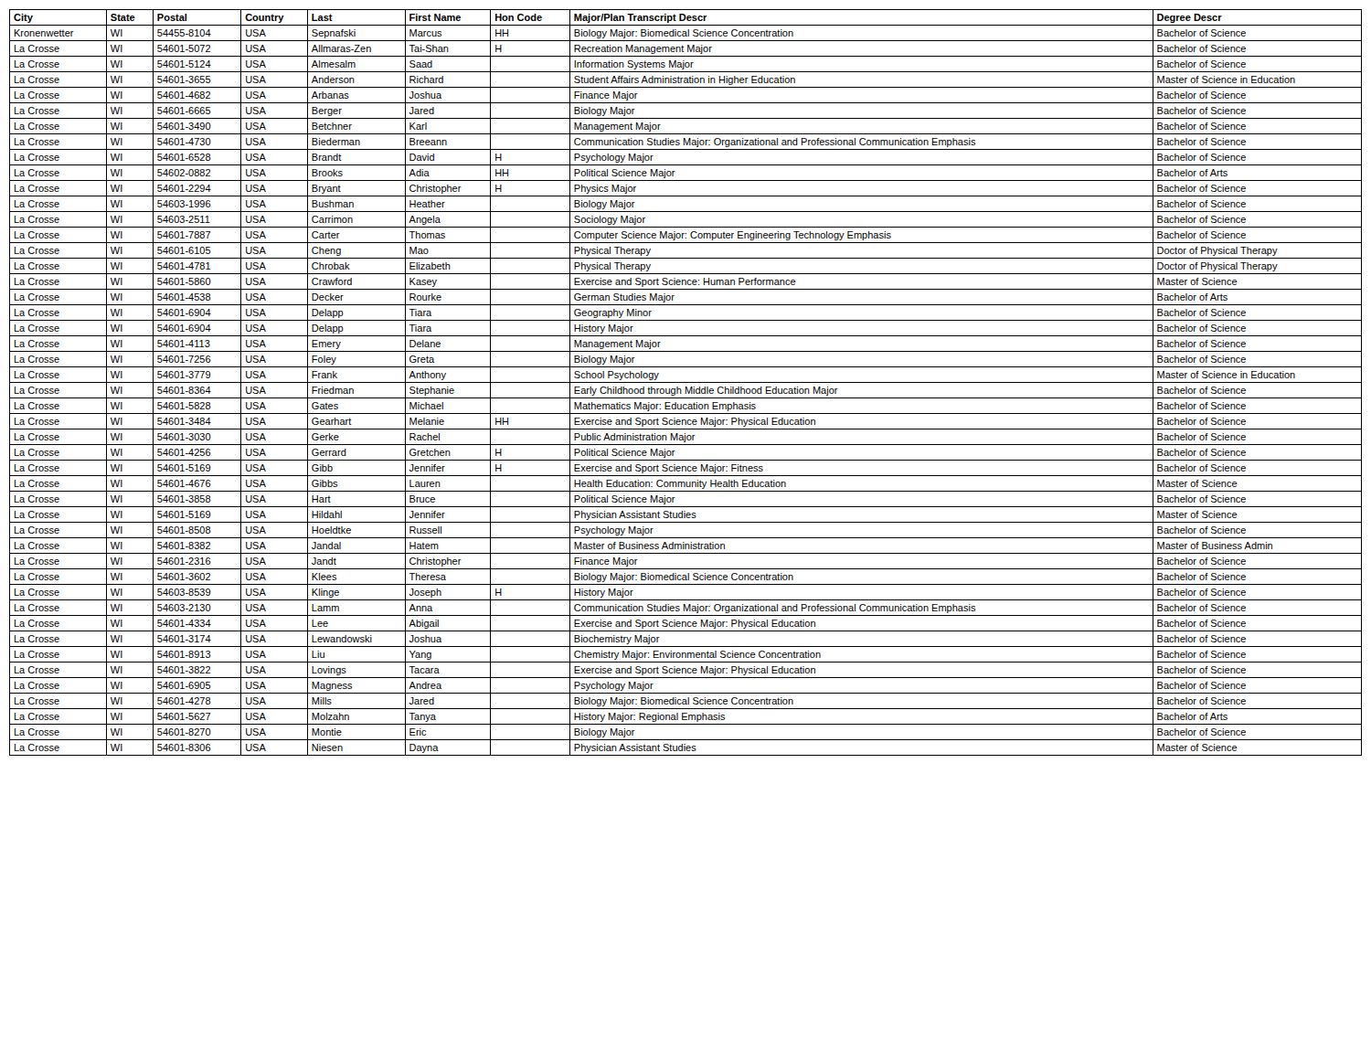Graduate listing by city, state, postal code, country, name, honors code, major/plan and degree
| City | State | Postal | Country | Last | First Name | Hon Code | Major/Plan Transcript Descr | Degree Descr |
| --- | --- | --- | --- | --- | --- | --- | --- | --- |
| Kronenwetter | WI | 54455-8104 | USA | Sepnafski | Marcus | HH | Biology Major: Biomedical Science Concentration | Bachelor of Science |
| La Crosse | WI | 54601-5072 | USA | Allmaras-Zen | Tai-Shan | H | Recreation Management Major | Bachelor of Science |
| La Crosse | WI | 54601-5124 | USA | Almesalm | Saad | | Information Systems Major | Bachelor of Science |
| La Crosse | WI | 54601-3655 | USA | Anderson | Richard | | Student Affairs Administration in Higher Education | Master of Science in Education |
| La Crosse | WI | 54601-4682 | USA | Arbanas | Joshua | | Finance Major | Bachelor of Science |
| La Crosse | WI | 54601-6665 | USA | Berger | Jared | | Biology Major | Bachelor of Science |
| La Crosse | WI | 54601-3490 | USA | Betchner | Karl | | Management Major | Bachelor of Science |
| La Crosse | WI | 54601-4730 | USA | Biederman | Breeann | | Communication Studies Major: Organizational and Professional Communication Emphasis | Bachelor of Science |
| La Crosse | WI | 54601-6528 | USA | Brandt | David | H | Psychology Major | Bachelor of Science |
| La Crosse | WI | 54602-0882 | USA | Brooks | Adia | HH | Political Science Major | Bachelor of Arts |
| La Crosse | WI | 54601-2294 | USA | Bryant | Christopher | H | Physics Major | Bachelor of Science |
| La Crosse | WI | 54603-1996 | USA | Bushman | Heather | | Biology Major | Bachelor of Science |
| La Crosse | WI | 54603-2511 | USA | Carrimon | Angela | | Sociology Major | Bachelor of Science |
| La Crosse | WI | 54601-7887 | USA | Carter | Thomas | | Computer Science Major: Computer Engineering Technology Emphasis | Bachelor of Science |
| La Crosse | WI | 54601-6105 | USA | Cheng | Mao | | Physical Therapy | Doctor of Physical Therapy |
| La Crosse | WI | 54601-4781 | USA | Chrobak | Elizabeth | | Physical Therapy | Doctor of Physical Therapy |
| La Crosse | WI | 54601-5860 | USA | Crawford | Kasey | | Exercise and Sport Science: Human Performance | Master of Science |
| La Crosse | WI | 54601-4538 | USA | Decker | Rourke | | German Studies Major | Bachelor of Arts |
| La Crosse | WI | 54601-6904 | USA | Delapp | Tiara | | Geography Minor | Bachelor of Science |
| La Crosse | WI | 54601-6904 | USA | Delapp | Tiara | | History Major | Bachelor of Science |
| La Crosse | WI | 54601-4113 | USA | Emery | Delane | | Management Major | Bachelor of Science |
| La Crosse | WI | 54601-7256 | USA | Foley | Greta | | Biology Major | Bachelor of Science |
| La Crosse | WI | 54601-3779 | USA | Frank | Anthony | | School Psychology | Master of Science in Education |
| La Crosse | WI | 54601-8364 | USA | Friedman | Stephanie | | Early Childhood through Middle Childhood Education Major | Bachelor of Science |
| La Crosse | WI | 54601-5828 | USA | Gates | Michael | | Mathematics Major: Education Emphasis | Bachelor of Science |
| La Crosse | WI | 54601-3484 | USA | Gearhart | Melanie | HH | Exercise and Sport Science Major: Physical Education | Bachelor of Science |
| La Crosse | WI | 54601-3030 | USA | Gerke | Rachel | | Public Administration Major | Bachelor of Science |
| La Crosse | WI | 54601-4256 | USA | Gerrard | Gretchen | H | Political Science Major | Bachelor of Science |
| La Crosse | WI | 54601-5169 | USA | Gibb | Jennifer | H | Exercise and Sport Science Major: Fitness | Bachelor of Science |
| La Crosse | WI | 54601-4676 | USA | Gibbs | Lauren | | Health Education: Community Health Education | Master of Science |
| La Crosse | WI | 54601-3858 | USA | Hart | Bruce | | Political Science Major | Bachelor of Science |
| La Crosse | WI | 54601-5169 | USA | Hildahl | Jennifer | | Physician Assistant Studies | Master of Science |
| La Crosse | WI | 54601-8508 | USA | Hoeldtke | Russell | | Psychology Major | Bachelor of Science |
| La Crosse | WI | 54601-8382 | USA | Jandal | Hatem | | Master of Business Administration | Master of Business Admin |
| La Crosse | WI | 54601-2316 | USA | Jandt | Christopher | | Finance Major | Bachelor of Science |
| La Crosse | WI | 54601-3602 | USA | Klees | Theresa | | Biology Major: Biomedical Science Concentration | Bachelor of Science |
| La Crosse | WI | 54603-8539 | USA | Klinge | Joseph | H | History Major | Bachelor of Science |
| La Crosse | WI | 54603-2130 | USA | Lamm | Anna | | Communication Studies Major: Organizational and Professional Communication Emphasis | Bachelor of Science |
| La Crosse | WI | 54601-4334 | USA | Lee | Abigail | | Exercise and Sport Science Major: Physical Education | Bachelor of Science |
| La Crosse | WI | 54601-3174 | USA | Lewandowski | Joshua | | Biochemistry Major | Bachelor of Science |
| La Crosse | WI | 54601-8913 | USA | Liu | Yang | | Chemistry Major: Environmental Science Concentration | Bachelor of Science |
| La Crosse | WI | 54601-3822 | USA | Lovings | Tacara | | Exercise and Sport Science Major: Physical Education | Bachelor of Science |
| La Crosse | WI | 54601-6905 | USA | Magness | Andrea | | Psychology Major | Bachelor of Science |
| La Crosse | WI | 54601-4278 | USA | Mills | Jared | | Biology Major: Biomedical Science Concentration | Bachelor of Science |
| La Crosse | WI | 54601-5627 | USA | Molzahn | Tanya | | History Major: Regional Emphasis | Bachelor of Arts |
| La Crosse | WI | 54601-8270 | USA | Montie | Eric | | Biology Major | Bachelor of Science |
| La Crosse | WI | 54601-8306 | USA | Niesen | Dayna | | Physician Assistant Studies | Master of Science |